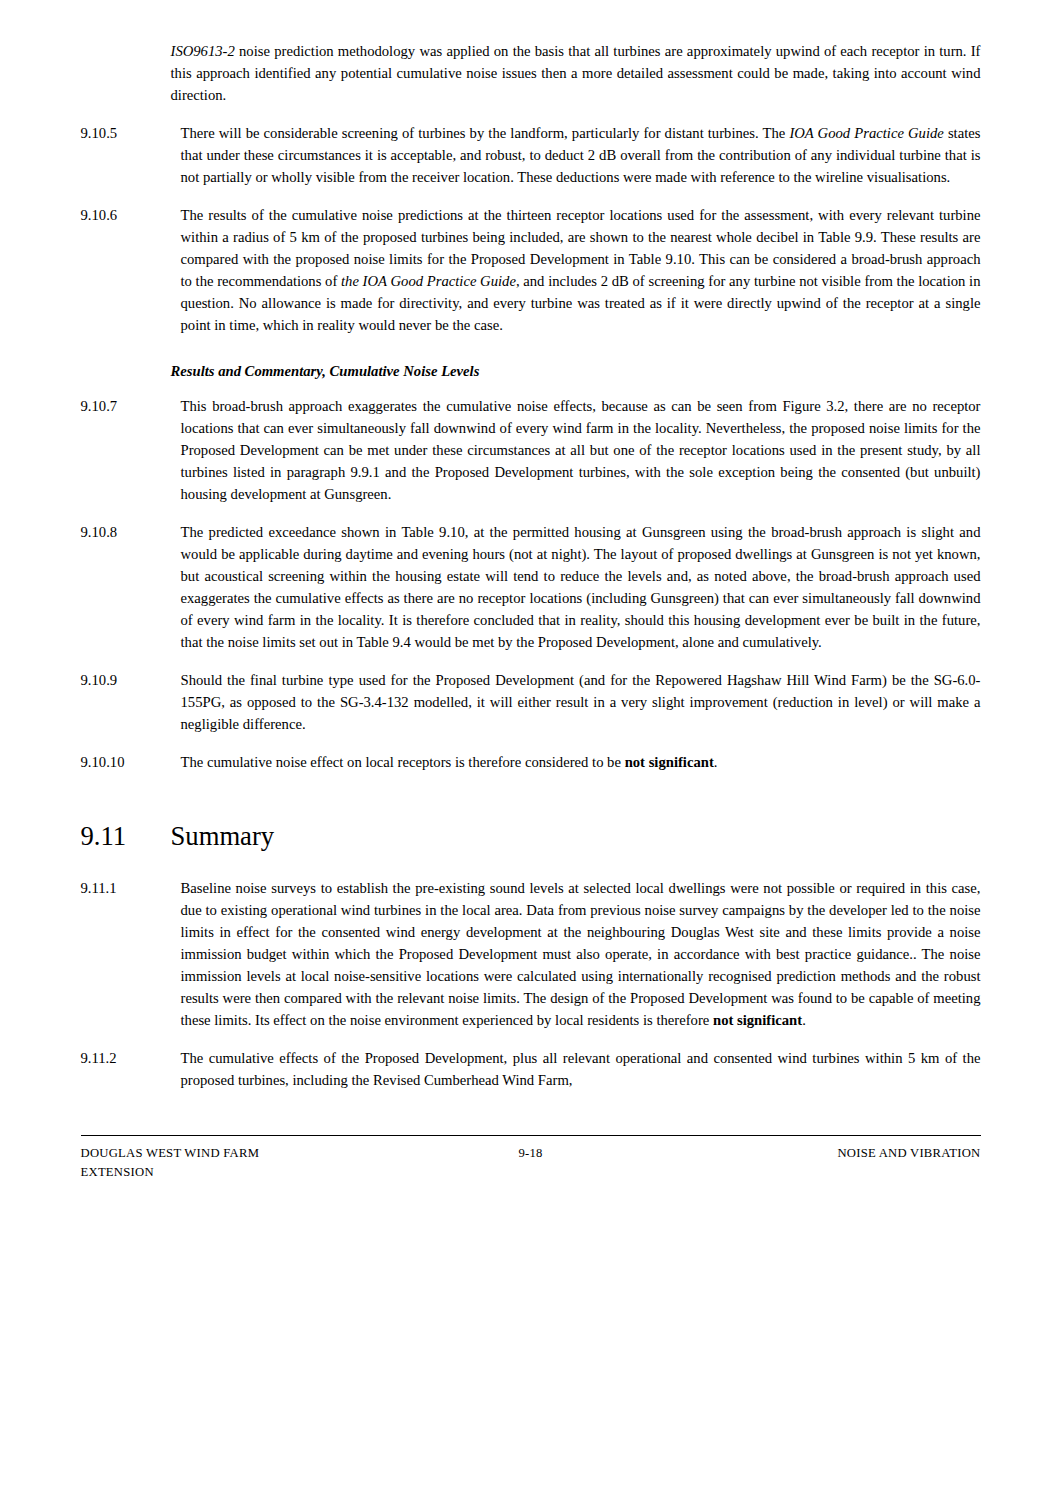ISO9613-2 noise prediction methodology was applied on the basis that all turbines are approximately upwind of each receptor in turn. If this approach identified any potential cumulative noise issues then a more detailed assessment could be made, taking into account wind direction.
9.10.5
There will be considerable screening of turbines by the landform, particularly for distant turbines. The IOA Good Practice Guide states that under these circumstances it is acceptable, and robust, to deduct 2 dB overall from the contribution of any individual turbine that is not partially or wholly visible from the receiver location. These deductions were made with reference to the wireline visualisations.
9.10.6
The results of the cumulative noise predictions at the thirteen receptor locations used for the assessment, with every relevant turbine within a radius of 5 km of the proposed turbines being included, are shown to the nearest whole decibel in Table 9.9. These results are compared with the proposed noise limits for the Proposed Development in Table 9.10. This can be considered a broad-brush approach to the recommendations of the IOA Good Practice Guide, and includes 2 dB of screening for any turbine not visible from the location in question. No allowance is made for directivity, and every turbine was treated as if it were directly upwind of the receptor at a single point in time, which in reality would never be the case.
Results and Commentary, Cumulative Noise Levels
9.10.7
This broad-brush approach exaggerates the cumulative noise effects, because as can be seen from Figure 3.2, there are no receptor locations that can ever simultaneously fall downwind of every wind farm in the locality. Nevertheless, the proposed noise limits for the Proposed Development can be met under these circumstances at all but one of the receptor locations used in the present study, by all turbines listed in paragraph 9.9.1 and the Proposed Development turbines, with the sole exception being the consented (but unbuilt) housing development at Gunsgreen.
9.10.8
The predicted exceedance shown in Table 9.10, at the permitted housing at Gunsgreen using the broad-brush approach is slight and would be applicable during daytime and evening hours (not at night). The layout of proposed dwellings at Gunsgreen is not yet known, but acoustical screening within the housing estate will tend to reduce the levels and, as noted above, the broad-brush approach used exaggerates the cumulative effects as there are no receptor locations (including Gunsgreen) that can ever simultaneously fall downwind of every wind farm in the locality. It is therefore concluded that in reality, should this housing development ever be built in the future, that the noise limits set out in Table 9.4 would be met by the Proposed Development, alone and cumulatively.
9.10.9
Should the final turbine type used for the Proposed Development (and for the Repowered Hagshaw Hill Wind Farm) be the SG-6.0-155PG, as opposed to the SG-3.4-132 modelled, it will either result in a very slight improvement (reduction in level) or will make a negligible difference.
9.10.10
The cumulative noise effect on local receptors is therefore considered to be not significant.
9.11 Summary
9.11.1
Baseline noise surveys to establish the pre-existing sound levels at selected local dwellings were not possible or required in this case, due to existing operational wind turbines in the local area. Data from previous noise survey campaigns by the developer led to the noise limits in effect for the consented wind energy development at the neighbouring Douglas West site and these limits provide a noise immission budget within which the Proposed Development must also operate, in accordance with best practice guidance.. The noise immission levels at local noise-sensitive locations were calculated using internationally recognised prediction methods and the robust results were then compared with the relevant noise limits. The design of the Proposed Development was found to be capable of meeting these limits. Its effect on the noise environment experienced by local residents is therefore not significant.
9.11.2
The cumulative effects of the Proposed Development, plus all relevant operational and consented wind turbines within 5 km of the proposed turbines, including the Revised Cumberhead Wind Farm,
DOUGLAS WEST WIND FARM
EXTENSION
9-18
NOISE AND VIBRATION